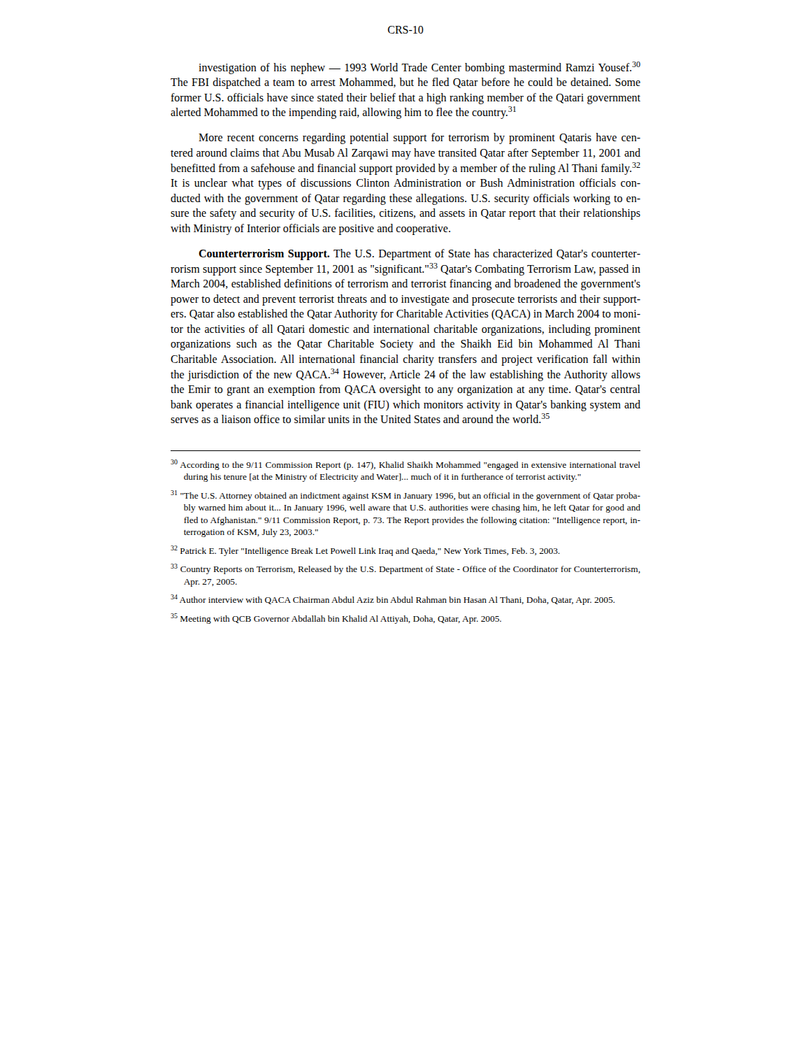CRS-10
investigation of his nephew — 1993 World Trade Center bombing mastermind Ramzi Yousef.30 The FBI dispatched a team to arrest Mohammed, but he fled Qatar before he could be detained. Some former U.S. officials have since stated their belief that a high ranking member of the Qatari government alerted Mohammed to the impending raid, allowing him to flee the country.31
More recent concerns regarding potential support for terrorism by prominent Qataris have centered around claims that Abu Musab Al Zarqawi may have transited Qatar after September 11, 2001 and benefitted from a safehouse and financial support provided by a member of the ruling Al Thani family.32 It is unclear what types of discussions Clinton Administration or Bush Administration officials conducted with the government of Qatar regarding these allegations. U.S. security officials working to ensure the safety and security of U.S. facilities, citizens, and assets in Qatar report that their relationships with Ministry of Interior officials are positive and cooperative.
Counterterrorism Support. The U.S. Department of State has characterized Qatar's counterterrorism support since September 11, 2001 as "significant."33 Qatar's Combating Terrorism Law, passed in March 2004, established definitions of terrorism and terrorist financing and broadened the government's power to detect and prevent terrorist threats and to investigate and prosecute terrorists and their supporters. Qatar also established the Qatar Authority for Charitable Activities (QACA) in March 2004 to monitor the activities of all Qatari domestic and international charitable organizations, including prominent organizations such as the Qatar Charitable Society and the Shaikh Eid bin Mohammed Al Thani Charitable Association. All international financial charity transfers and project verification fall within the jurisdiction of the new QACA.34 However, Article 24 of the law establishing the Authority allows the Emir to grant an exemption from QACA oversight to any organization at any time. Qatar's central bank operates a financial intelligence unit (FIU) which monitors activity in Qatar's banking system and serves as a liaison office to similar units in the United States and around the world.35
30 According to the 9/11 Commission Report (p. 147), Khalid Shaikh Mohammed "engaged in extensive international travel during his tenure [at the Ministry of Electricity and Water]... much of it in furtherance of terrorist activity."
31 "The U.S. Attorney obtained an indictment against KSM in January 1996, but an official in the government of Qatar probably warned him about it... In January 1996, well aware that U.S. authorities were chasing him, he left Qatar for good and fled to Afghanistan." 9/11 Commission Report, p. 73. The Report provides the following citation: "Intelligence report, interrogation of KSM, July 23, 2003."
32 Patrick E. Tyler "Intelligence Break Let Powell Link Iraq and Qaeda," New York Times, Feb. 3, 2003.
33 Country Reports on Terrorism, Released by the U.S. Department of State - Office of the Coordinator for Counterterrorism, Apr. 27, 2005.
34 Author interview with QACA Chairman Abdul Aziz bin Abdul Rahman bin Hasan Al Thani, Doha, Qatar, Apr. 2005.
35 Meeting with QCB Governor Abdallah bin Khalid Al Attiyah, Doha, Qatar, Apr. 2005.